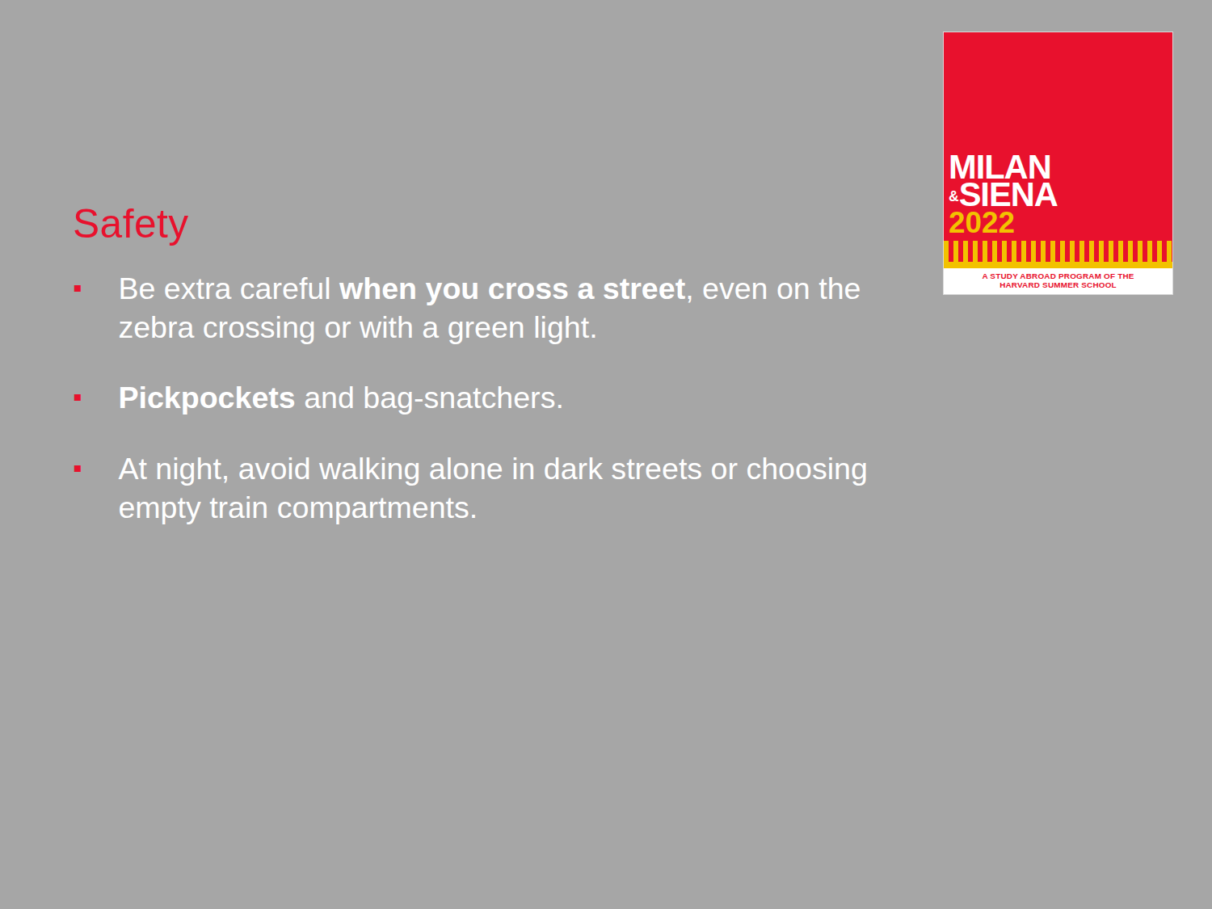MILAN
&SIENA
2022
A STUDY ABROAD PROGRAM OF THE
HARVARD SUMMER SCHOOL
Safety
Be extra careful when you cross a street, even on the zebra crossing or with a green light.
Pickpockets and bag-snatchers.
At night, avoid walking alone in dark streets or choosing empty train compartments.